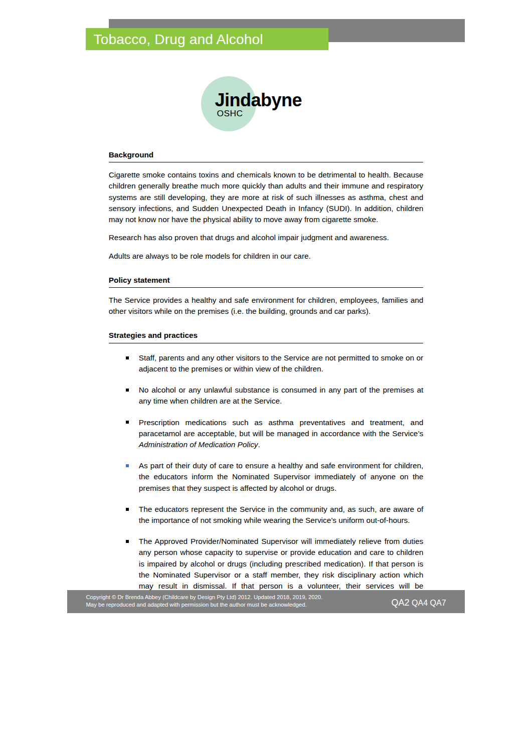Tobacco, Drug and Alcohol
Jindabyne
OSHC
Background
Cigarette smoke contains toxins and chemicals known to be detrimental to health. Because children generally breathe much more quickly than adults and their immune and respiratory systems are still developing, they are more at risk of such illnesses as asthma, chest and sensory infections, and Sudden Unexpected Death in Infancy (SUDI). In addition, children may not know nor have the physical ability to move away from cigarette smoke.
Research has also proven that drugs and alcohol impair judgment and awareness.
Adults are always to be role models for children in our care.
Policy statement
The Service provides a healthy and safe environment for children, employees, families and other visitors while on the premises (i.e. the building, grounds and car parks).
Strategies and practices
Staff, parents and any other visitors to the Service are not permitted to smoke on or adjacent to the premises or within view of the children.
No alcohol or any unlawful substance is consumed in any part of the premises at any time when children are at the Service.
Prescription medications such as asthma preventatives and treatment, and paracetamol are acceptable, but will be managed in accordance with the Service’s Administration of Medication Policy.
As part of their duty of care to ensure a healthy and safe environment for children, the educators inform the Nominated Supervisor immediately of anyone on the premises that they suspect is affected by alcohol or drugs.
The educators represent the Service in the community and, as such, are aware of the importance of not smoking while wearing the Service’s uniform out-of-hours.
The Approved Provider/Nominated Supervisor will immediately relieve from duties any person whose capacity to supervise or provide education and care to children is impaired by alcohol or drugs (including prescribed medication). If that person is the Nominated Supervisor or a staff member, they risk disciplinary action which may result in dismissal. If that person is a volunteer, their services will be discontinued.
Copyright © Dr Brenda Abbey (Childcare by Design Pty Ltd) 2012. Updated 2018, 2019, 2020.
May be reproduced and adapted with permission but the author must be acknowledged.
QA2 QA4 QA7